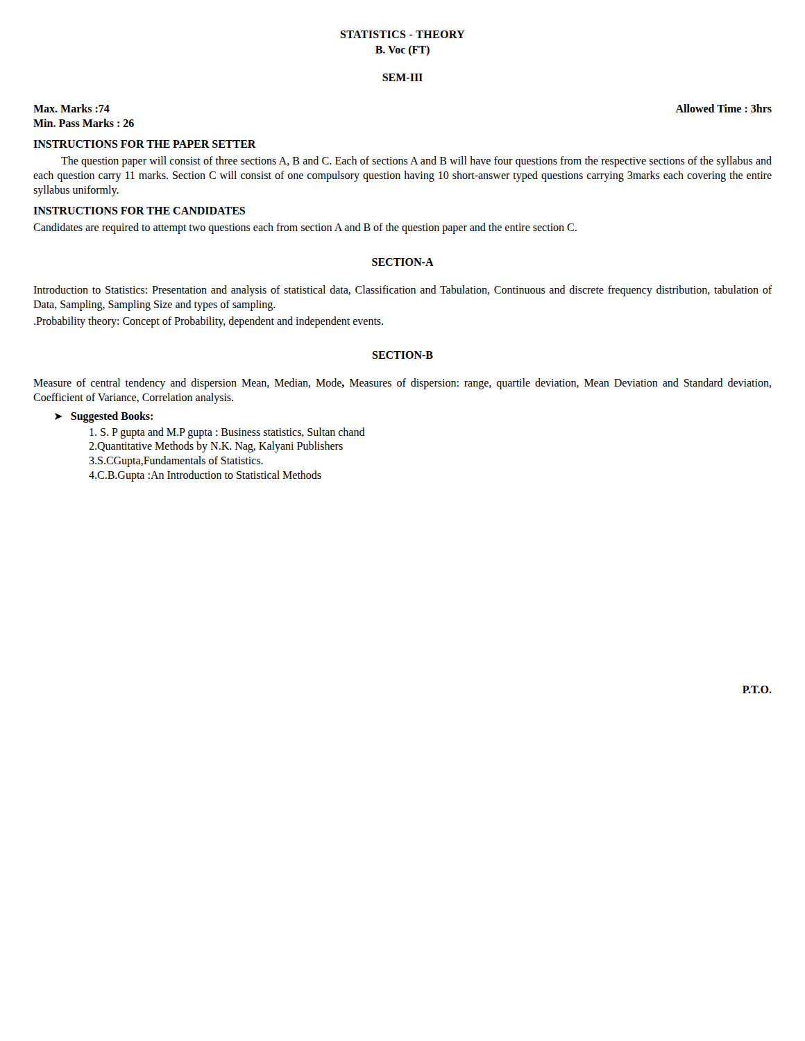STATISTICS - THEORY
B. Voc (FT)
SEM-III
Max. Marks :74 Allowed Time : 3hrs
Min. Pass Marks : 26
INSTRUCTIONS FOR THE PAPER SETTER
The question paper will consist of three sections A, B and C. Each of sections A and B will have four questions from the respective sections of the syllabus and each question carry 11 marks. Section C will consist of one compulsory question having 10 short-answer typed questions carrying 3marks each covering the entire syllabus uniformly.
INSTRUCTIONS FOR THE CANDIDATES
Candidates are required to attempt two questions each from section A and B of the question paper and the entire section C.
SECTION-A
Introduction to Statistics: Presentation and analysis of statistical data, Classification and Tabulation, Continuous and discrete frequency distribution, tabulation of Data, Sampling, Sampling Size and types of sampling.
.Probability theory: Concept of Probability, dependent and independent events.
SECTION-B
Measure of central tendency and dispersion Mean, Median, Mode, Measures of dispersion: range, quartile deviation, Mean Deviation and Standard deviation, Coefficient of Variance, Correlation analysis.
Suggested Books:
1. S. P gupta and M.P gupta : Business statistics, Sultan chand
2.Quantitative Methods by N.K. Nag, Kalyani Publishers
3.S.CGupta,Fundamentals of Statistics.
4.C.B.Gupta :An Introduction to Statistical Methods
P.T.O.